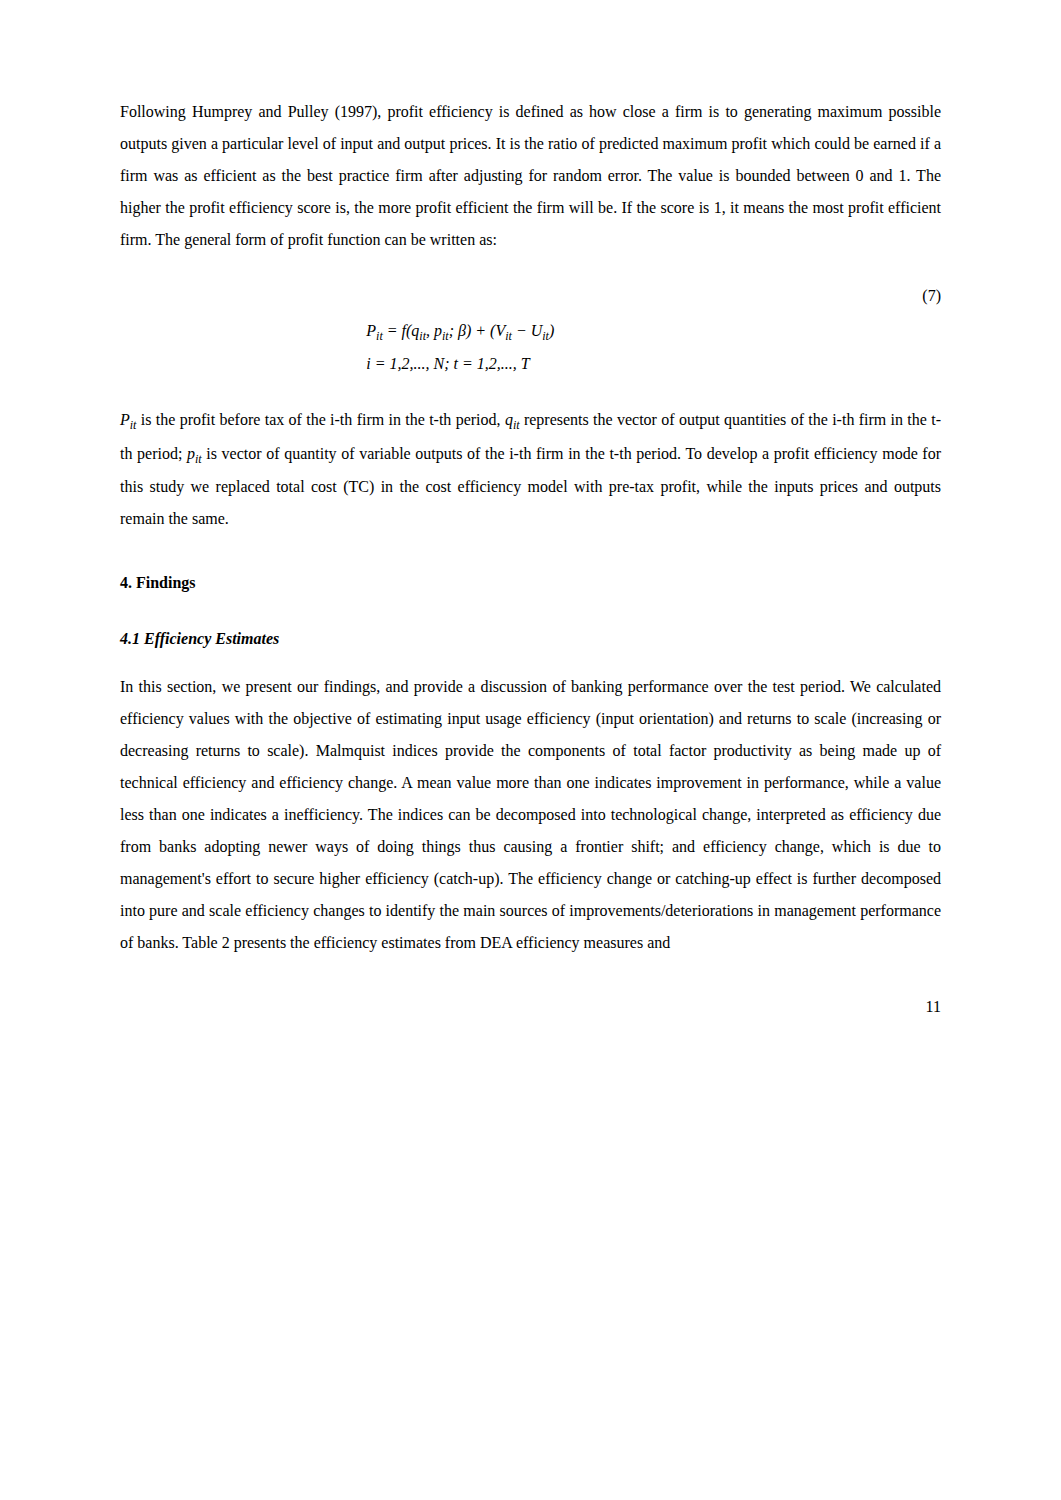Following Humprey and Pulley (1997), profit efficiency is defined as how close a firm is to generating maximum possible outputs given a particular level of input and output prices. It is the ratio of predicted maximum profit which could be earned if a firm was as efficient as the best practice firm after adjusting for random error. The value is bounded between 0 and 1. The higher the profit efficiency score is, the more profit efficient the firm will be. If the score is 1, it means the most profit efficient firm. The general form of profit function can be written as:
(7)
Pit = f(qit, pit; β) + (Vit − Uit) i = 1,2,..., N; t = 1,2,..., T
Pit is the profit before tax of the i-th firm in the t-th period, qit represents the vector of output quantities of the i-th firm in the t-th period; pit is vector of quantity of variable outputs of the i-th firm in the t-th period. To develop a profit efficiency mode for this study we replaced total cost (TC) in the cost efficiency model with pre-tax profit, while the inputs prices and outputs remain the same.
4. Findings
4.1 Efficiency Estimates
In this section, we present our findings, and provide a discussion of banking performance over the test period. We calculated efficiency values with the objective of estimating input usage efficiency (input orientation) and returns to scale (increasing or decreasing returns to scale). Malmquist indices provide the components of total factor productivity as being made up of technical efficiency and efficiency change. A mean value more than one indicates improvement in performance, while a value less than one indicates a inefficiency. The indices can be decomposed into technological change, interpreted as efficiency due from banks adopting newer ways of doing things thus causing a frontier shift; and efficiency change, which is due to management's effort to secure higher efficiency (catch-up). The efficiency change or catching-up effect is further decomposed into pure and scale efficiency changes to identify the main sources of improvements/deteriorations in management performance of banks. Table 2 presents the efficiency estimates from DEA efficiency measures and
11